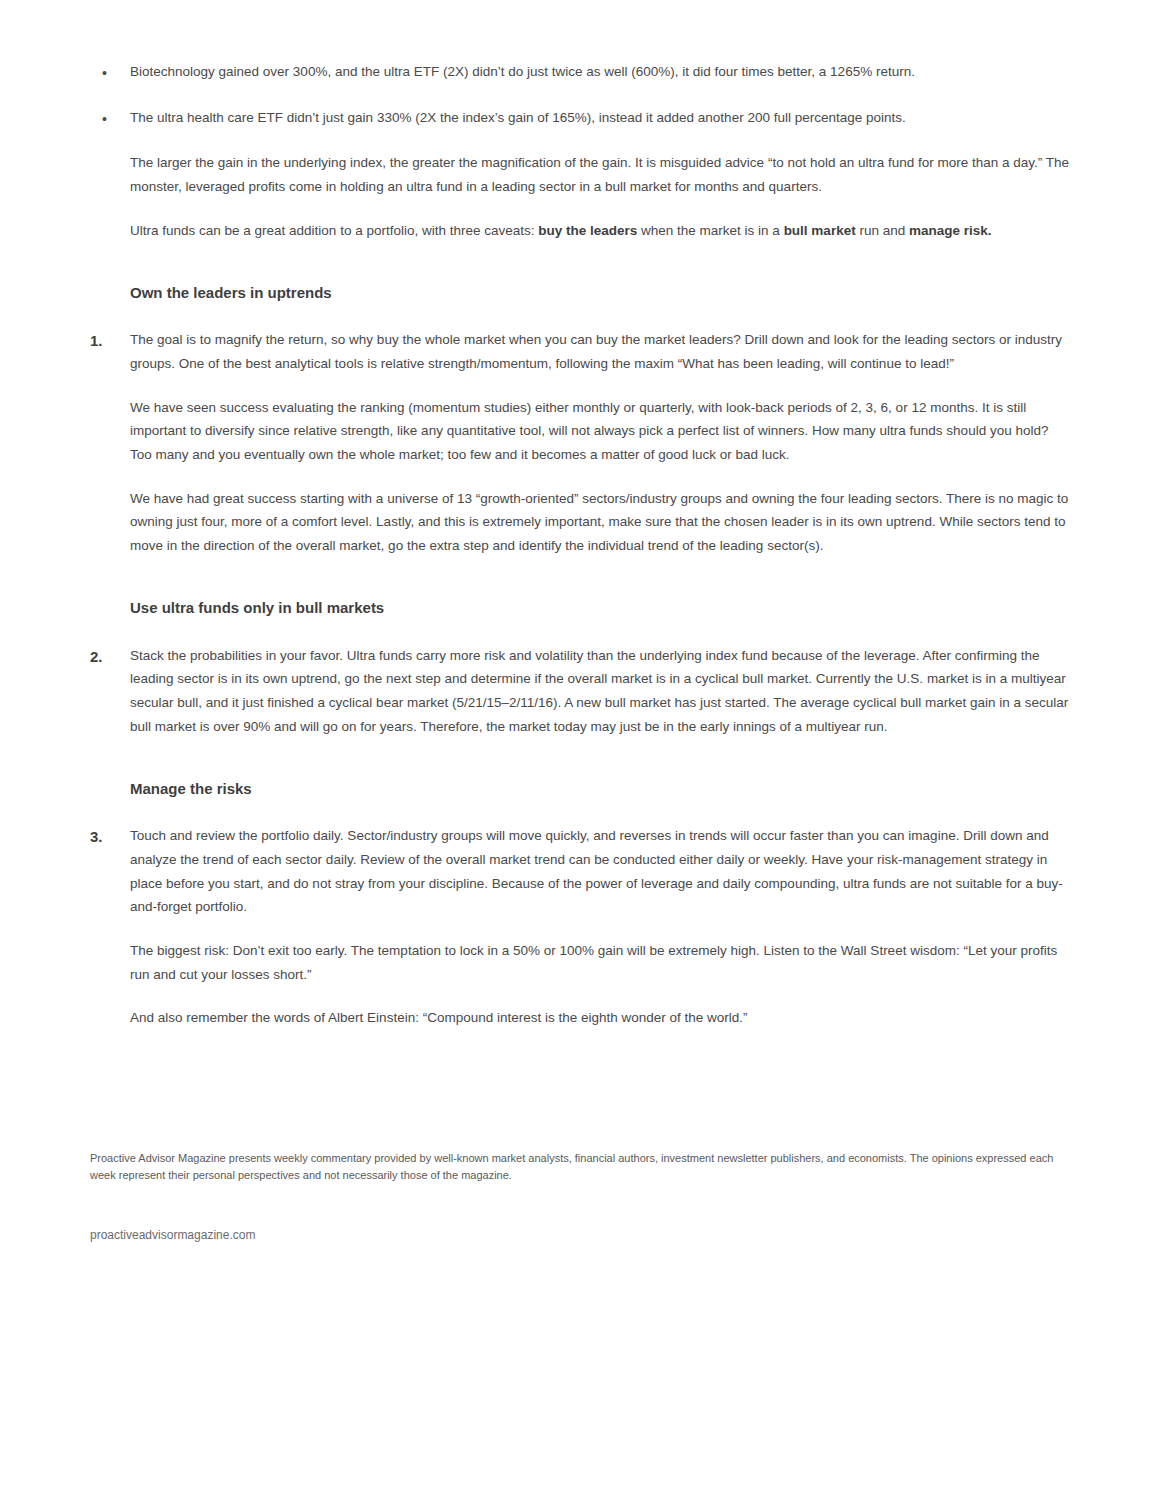Biotechnology gained over 300%, and the ultra ETF (2X) didn’t do just twice as well (600%), it did four times better, a 1265% return.
The ultra health care ETF didn’t just gain 330% (2X the index’s gain of 165%), instead it added another 200 full percentage points.
The larger the gain in the underlying index, the greater the magnification of the gain. It is misguided advice “to not hold an ultra fund for more than a day.” The monster, leveraged profits come in holding an ultra fund in a leading sector in a bull market for months and quarters.
Ultra funds can be a great addition to a portfolio, with three caveats: buy the leaders when the market is in a bull market run and manage risk.
Own the leaders in uptrends
The goal is to magnify the return, so why buy the whole market when you can buy the market leaders? Drill down and look for the leading sectors or industry groups. One of the best analytical tools is relative strength/momentum, following the maxim “What has been leading, will continue to lead!”
We have seen success evaluating the ranking (momentum studies) either monthly or quarterly, with look-back periods of 2, 3, 6, or 12 months. It is still important to diversify since relative strength, like any quantitative tool, will not always pick a perfect list of winners. How many ultra funds should you hold? Too many and you eventually own the whole market; too few and it becomes a matter of good luck or bad luck.
We have had great success starting with a universe of 13 “growth-oriented” sectors/industry groups and owning the four leading sectors. There is no magic to owning just four, more of a comfort level. Lastly, and this is extremely important, make sure that the chosen leader is in its own uptrend. While sectors tend to move in the direction of the overall market, go the extra step and identify the individual trend of the leading sector(s).
Use ultra funds only in bull markets
Stack the probabilities in your favor. Ultra funds carry more risk and volatility than the underlying index fund because of the leverage. After confirming the leading sector is in its own uptrend, go the next step and determine if the overall market is in a cyclical bull market. Currently the U.S. market is in a multiyear secular bull, and it just finished a cyclical bear market (5/21/15–2/11/16). A new bull market has just started. The average cyclical bull market gain in a secular bull market is over 90% and will go on for years. Therefore, the market today may just be in the early innings of a multiyear run.
Manage the risks
Touch and review the portfolio daily. Sector/industry groups will move quickly, and reverses in trends will occur faster than you can imagine. Drill down and analyze the trend of each sector daily. Review of the overall market trend can be conducted either daily or weekly. Have your risk-management strategy in place before you start, and do not stray from your discipline. Because of the power of leverage and daily compounding, ultra funds are not suitable for a buy-and-forget portfolio.
The biggest risk: Don’t exit too early. The temptation to lock in a 50% or 100% gain will be extremely high. Listen to the Wall Street wisdom: “Let your profits run and cut your losses short.”
And also remember the words of Albert Einstein: “Compound interest is the eighth wonder of the world.”
Proactive Advisor Magazine presents weekly commentary provided by well-known market analysts, financial authors, investment newsletter publishers, and economists. The opinions expressed each week represent their personal perspectives and not necessarily those of the magazine.
proactiveadvisormagazine.com